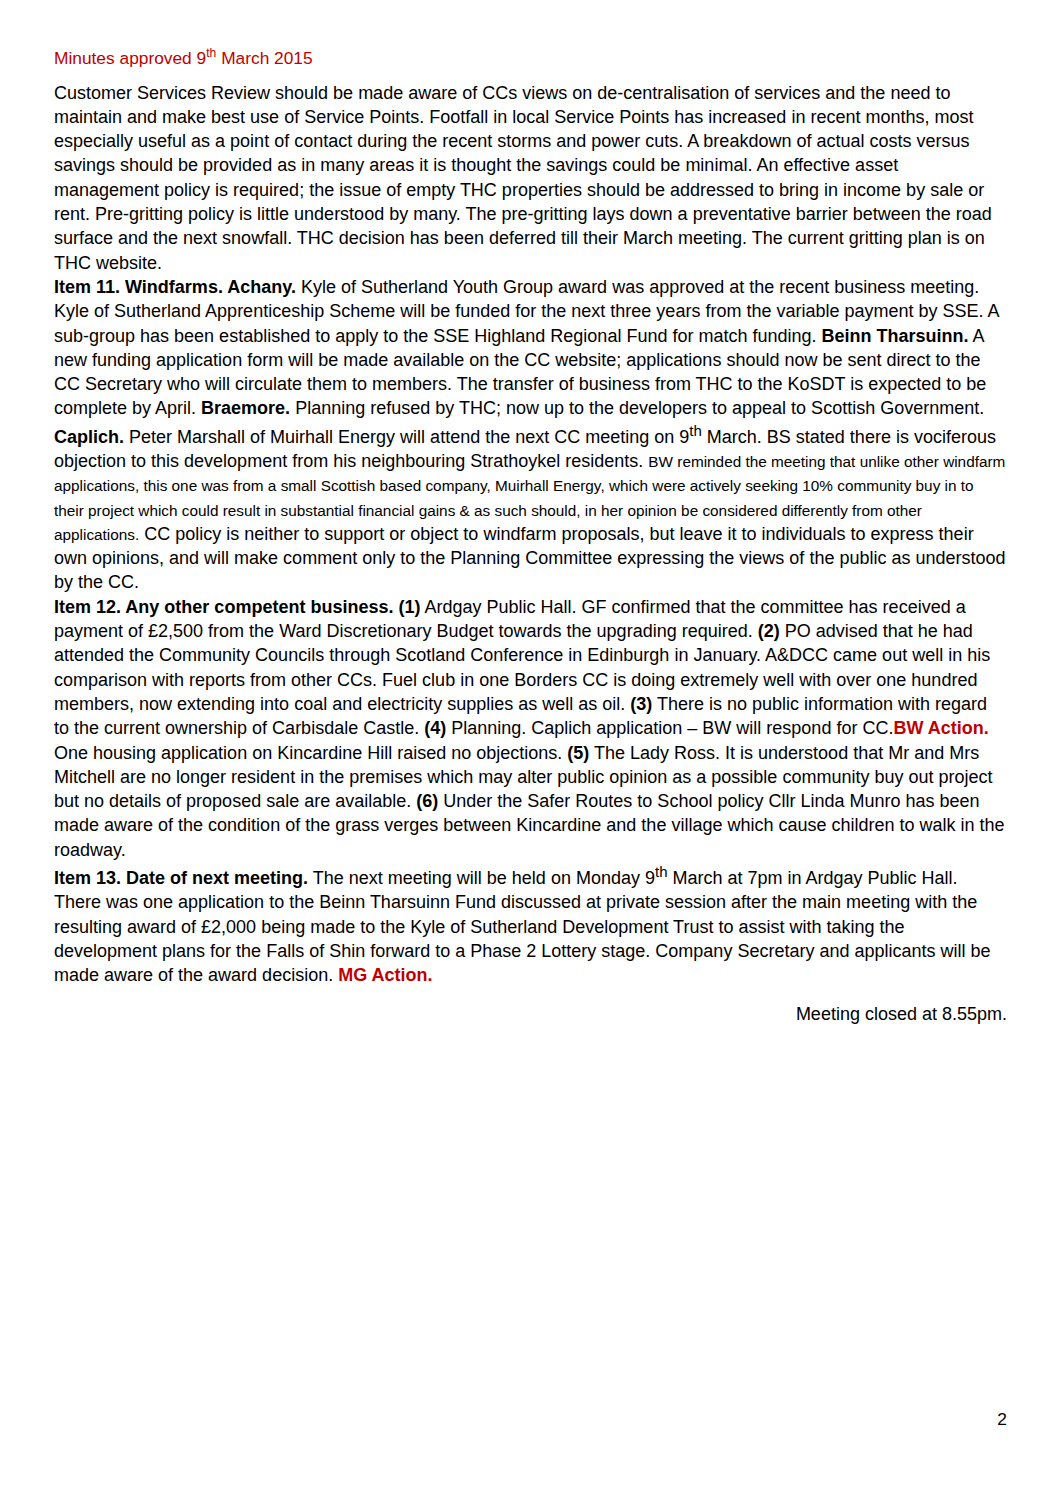Minutes approved 9th March 2015
Customer Services Review should be made aware of CCs views on de-centralisation of services and the need to maintain and make best use of Service Points. Footfall in local Service Points has increased in recent months, most especially useful as a point of contact during the recent storms and power cuts. A breakdown of actual costs versus savings should be provided as in many areas it is thought the savings could be minimal. An effective asset management policy is required; the issue of empty THC properties should be addressed to bring in income by sale or rent. Pre-gritting policy is little understood by many. The pre-gritting lays down a preventative barrier between the road surface and the next snowfall. THC decision has been deferred till their March meeting. The current gritting plan is on THC website.
Item 11. Windfarms. Achany. Kyle of Sutherland Youth Group award was approved at the recent business meeting. Kyle of Sutherland Apprenticeship Scheme will be funded for the next three years from the variable payment by SSE. A sub-group has been established to apply to the SSE Highland Regional Fund for match funding. Beinn Tharsuinn. A new funding application form will be made available on the CC website; applications should now be sent direct to the CC Secretary who will circulate them to members. The transfer of business from THC to the KoSDT is expected to be complete by April. Braemore. Planning refused by THC; now up to the developers to appeal to Scottish Government. Caplich. Peter Marshall of Muirhall Energy will attend the next CC meeting on 9th March. BS stated there is vociferous objection to this development from his neighbouring Strathoykel residents. BW reminded the meeting that unlike other windfarm applications, this one was from a small Scottish based company, Muirhall Energy, which were actively seeking 10% community buy in to their project which could result in substantial financial gains & as such should, in her opinion be considered differently from other applications. CC policy is neither to support or object to windfarm proposals, but leave it to individuals to express their own opinions, and will make comment only to the Planning Committee expressing the views of the public as understood by the CC.
Item 12. Any other competent business. (1) Ardgay Public Hall. GF confirmed that the committee has received a payment of £2,500 from the Ward Discretionary Budget towards the upgrading required. (2) PO advised that he had attended the Community Councils through Scotland Conference in Edinburgh in January. A&DCC came out well in his comparison with reports from other CCs. Fuel club in one Borders CC is doing extremely well with over one hundred members, now extending into coal and electricity supplies as well as oil. (3) There is no public information with regard to the current ownership of Carbisdale Castle. (4) Planning. Caplich application – BW will respond for CC.BW Action. One housing application on Kincardine Hill raised no objections. (5) The Lady Ross. It is understood that Mr and Mrs Mitchell are no longer resident in the premises which may alter public opinion as a possible community buy out project but no details of proposed sale are available. (6) Under the Safer Routes to School policy Cllr Linda Munro has been made aware of the condition of the grass verges between Kincardine and the village which cause children to walk in the roadway.
Item 13. Date of next meeting. The next meeting will be held on Monday 9th March at 7pm in Ardgay Public Hall. There was one application to the Beinn Tharsuinn Fund discussed at private session after the main meeting with the resulting award of £2,000 being made to the Kyle of Sutherland Development Trust to assist with taking the development plans for the Falls of Shin forward to a Phase 2 Lottery stage. Company Secretary and applicants will be made aware of the award decision. MG Action.
Meeting closed at 8.55pm.
2